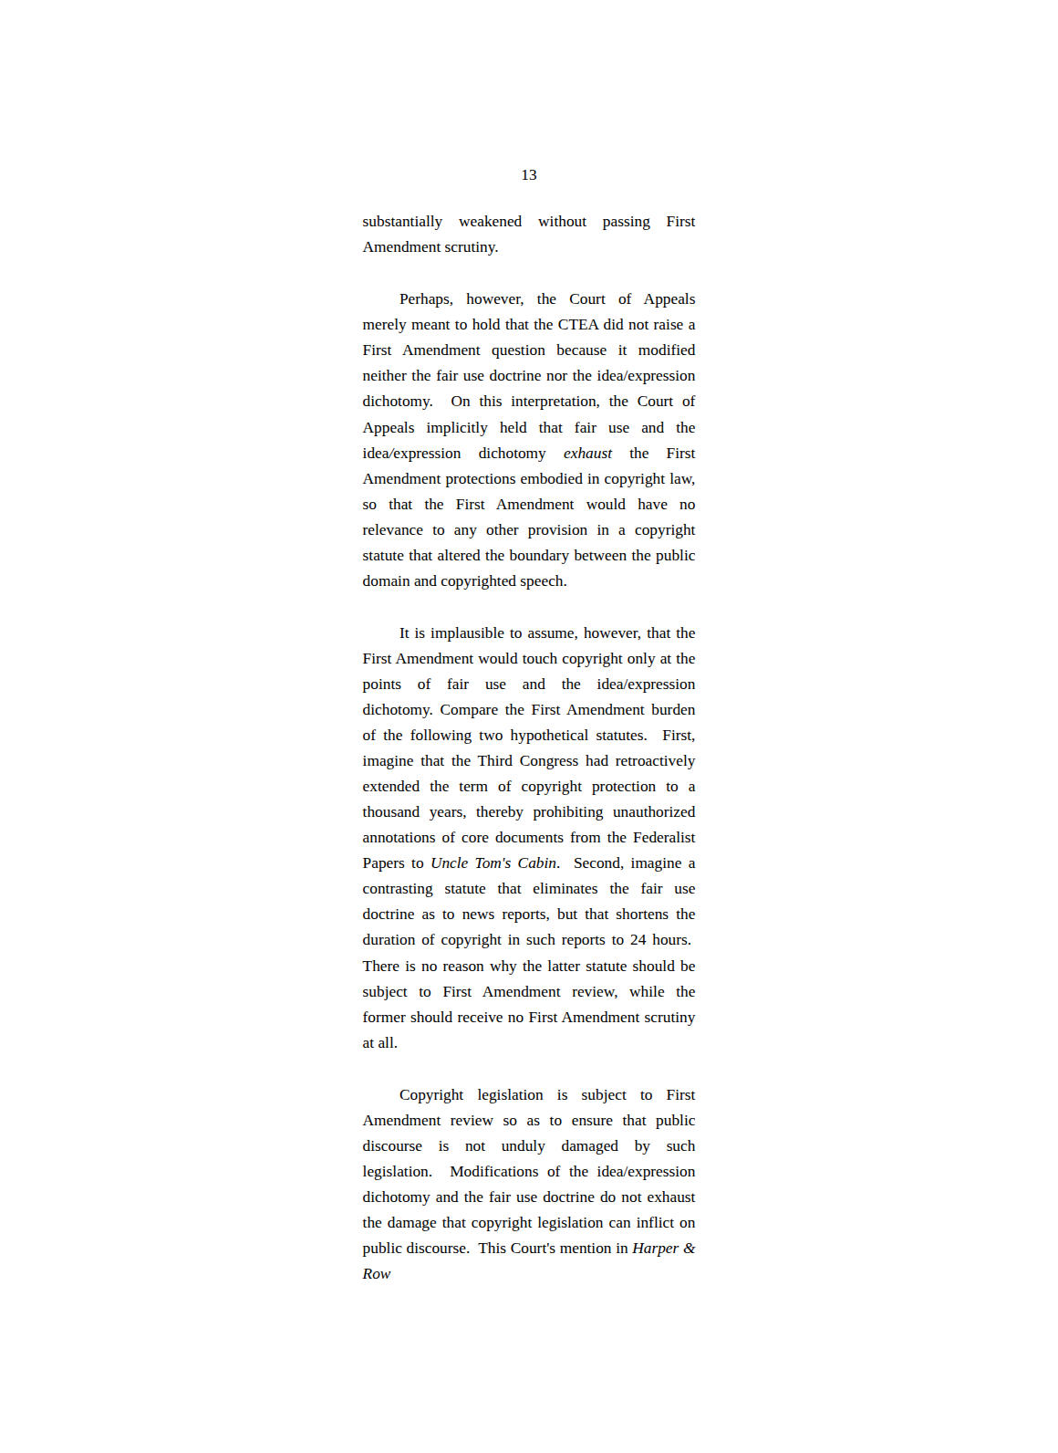13
substantially weakened without passing First Amendment scrutiny.
Perhaps, however, the Court of Appeals merely meant to hold that the CTEA did not raise a First Amendment question because it modified neither the fair use doctrine nor the idea/expression dichotomy. On this interpretation, the Court of Appeals implicitly held that fair use and the idea/expression dichotomy exhaust the First Amendment protections embodied in copyright law, so that the First Amendment would have no relevance to any other provision in a copyright statute that altered the boundary between the public domain and copyrighted speech.
It is implausible to assume, however, that the First Amendment would touch copyright only at the points of fair use and the idea/expression dichotomy. Compare the First Amendment burden of the following two hypothetical statutes. First, imagine that the Third Congress had retroactively extended the term of copyright protection to a thousand years, thereby prohibiting unauthorized annotations of core documents from the Federalist Papers to Uncle Tom's Cabin. Second, imagine a contrasting statute that eliminates the fair use doctrine as to news reports, but that shortens the duration of copyright in such reports to 24 hours. There is no reason why the latter statute should be subject to First Amendment review, while the former should receive no First Amendment scrutiny at all.
Copyright legislation is subject to First Amendment review so as to ensure that public discourse is not unduly damaged by such legislation. Modifications of the idea/expression dichotomy and the fair use doctrine do not exhaust the damage that copyright legislation can inflict on public discourse. This Court's mention in Harper & Row